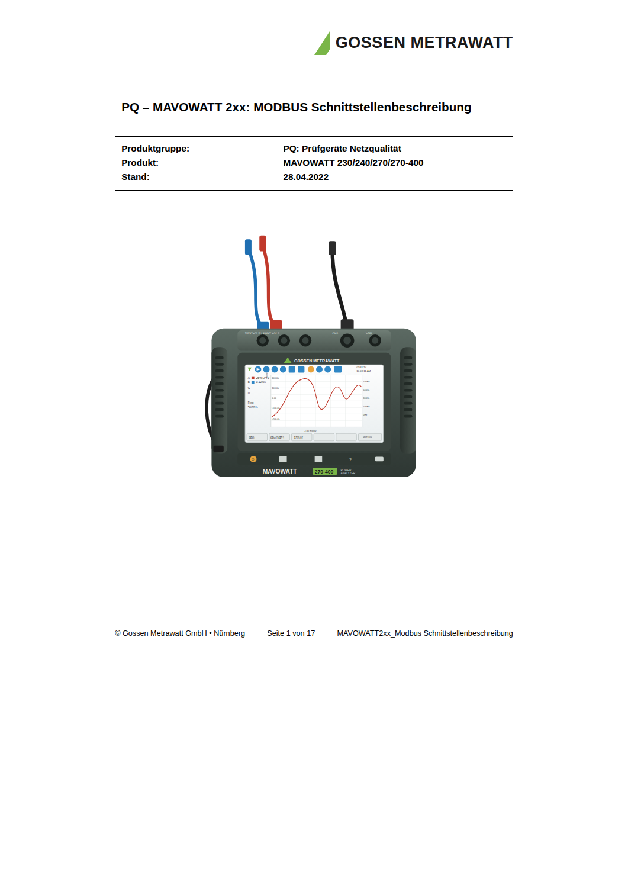GOSSEN METRAWATT
PQ – MAVOWATT 2xx: MODBUS Schnittstellenbeschreibung
| Produktgruppe: | PQ: Prüfgeräte Netzqualität |
| Produkt: | MAVOWATT 230/240/270/270-400 |
| Stand: | 28.04.2022 |
600V CAT III / 1000V CAT II AUX GND GOSSEN METRAWATT 01/31/14 10:09:11 AM A 25% LPTV B 0.12mA C D Freq 50/60Hz Volts 700Hz 500Hz 300Hz 100Hz 0Hz 200.0k 100.0k 0.00 -100.0k -200.0k 2.00 ms/div MAIN MENU SECONDARY MENU PART 1 REMOTE ACCESS METHOD ⏻ ? MAVOWATT 270-400 POWER ANALYZER
© Gossen Metrawatt GmbH • Nürnberg Seite 1 von 17 MAVOWATT2xx_Modbus Schnittstellenbeschreibung